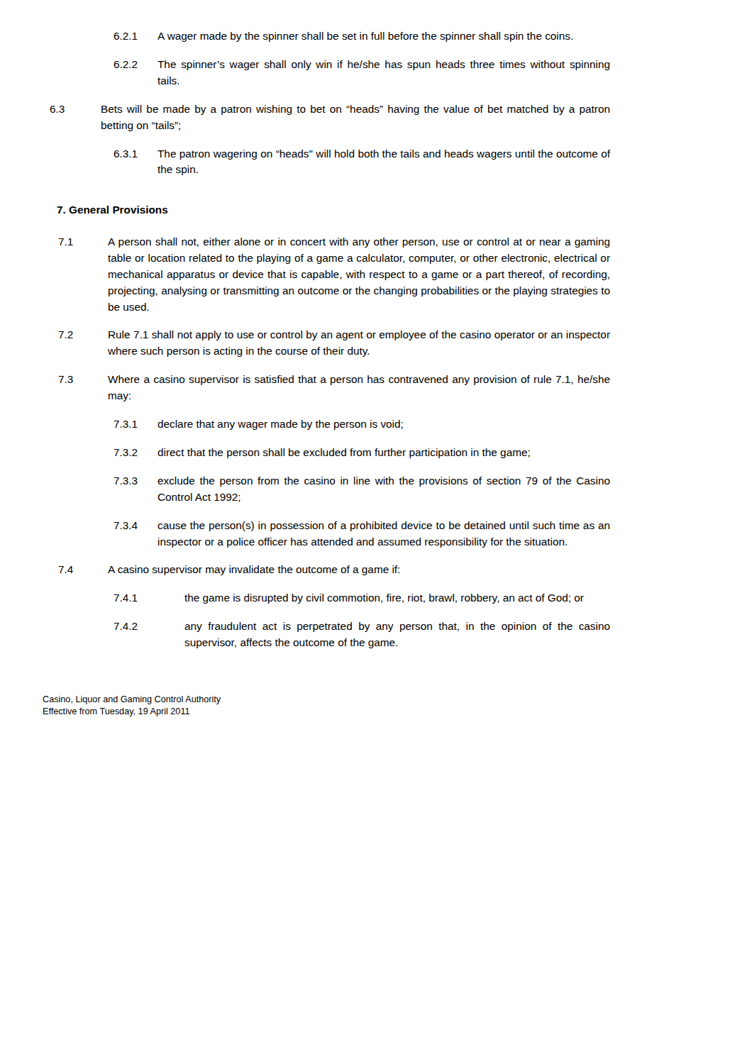6.2.1
A wager made by the spinner shall be set in full before the spinner shall spin the coins.
6.2.2
The spinner’s wager shall only win if he/she has spun heads three times without spinning tails.
6.3
Bets will be made by a patron wishing to bet on “heads” having the value of bet matched by a patron betting on “tails”;
6.3.1
The patron wagering on “heads" will hold both the tails and heads wagers until the outcome of the spin.
7. General Provisions
7.1
A person shall not, either alone or in concert with any other person, use or control at or near a gaming table or location related to the playing of a game a calculator, computer, or other electronic, electrical or mechanical apparatus or device that is capable, with respect to a game or a part thereof, of recording, projecting, analysing or transmitting an outcome or the changing probabilities or the playing strategies to be used.
7.2
Rule 7.1 shall not apply to use or control by an agent or employee of the casino operator or an inspector where such person is acting in the course of their duty.
7.3
Where a casino supervisor is satisfied that a person has contravened any provision of rule 7.1, he/she may:
7.3.1
declare that any wager made by the person is void;
7.3.2
direct that the person shall be excluded from further participation in the game;
7.3.3
exclude the person from the casino in line with the provisions of section 79 of the Casino Control Act 1992;
7.3.4
cause the person(s) in possession of a prohibited device to be detained until such time as an inspector or a police officer has attended and assumed responsibility for the situation.
7.4
A casino supervisor may invalidate the outcome of a game if:
7.4.1
the game is disrupted by civil commotion, fire, riot, brawl, robbery, an act of God; or
7.4.2
any fraudulent act is perpetrated by any person that, in the opinion of the casino supervisor, affects the outcome of the game.
Casino, Liquor and Gaming Control Authority
Effective from Tuesday, 19 April 2011